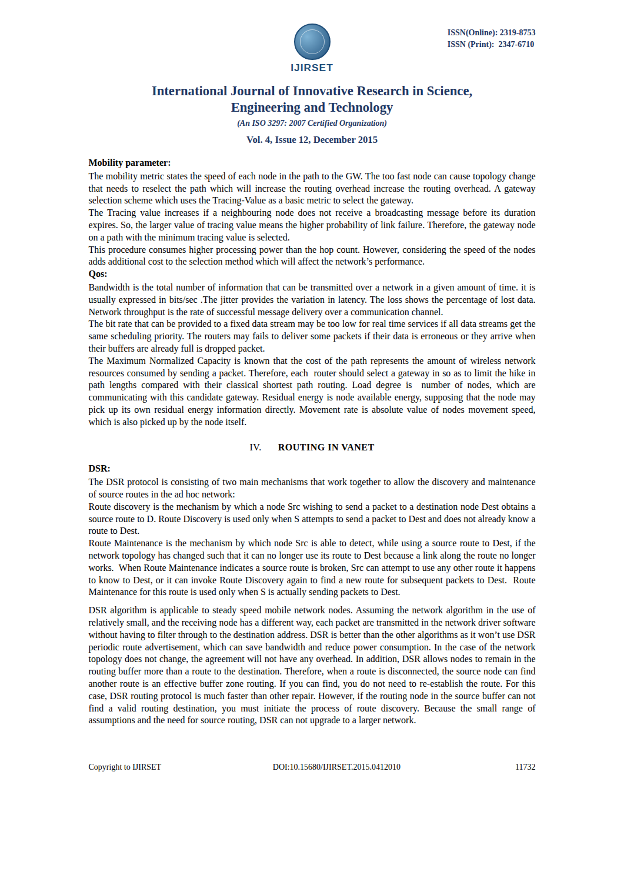IJIRSET
ISSN(Online): 2319-8753
ISSN (Print): 2347-6710
International Journal of Innovative Research in Science,
Engineering and Technology
(An ISO 3297: 2007 Certified Organization)
Vol. 4, Issue 12, December 2015
Mobility parameter:
The mobility metric states the speed of each node in the path to the GW. The too fast node can cause topology change that needs to reselect the path which will increase the routing overhead increase the routing overhead. A gateway selection scheme which uses the Tracing-Value as a basic metric to select the gateway.
The Tracing value increases if a neighbouring node does not receive a broadcasting message before its duration expires. So, the larger value of tracing value means the higher probability of link failure. Therefore, the gateway node on a path with the minimum tracing value is selected.
This procedure consumes higher processing power than the hop count. However, considering the speed of the nodes adds additional cost to the selection method which will affect the network’s performance.
Qos:
Bandwidth is the total number of information that can be transmitted over a network in a given amount of time. it is usually expressed in bits/sec .The jitter provides the variation in latency. The loss shows the percentage of lost data. Network throughput is the rate of successful message delivery over a communication channel.
The bit rate that can be provided to a fixed data stream may be too low for real time services if all data streams get the same scheduling priority. The routers may fails to deliver some packets if their data is erroneous or they arrive when their buffers are already full is dropped packet.
The Maximum Normalized Capacity is known that the cost of the path represents the amount of wireless network resources consumed by sending a packet. Therefore, each router should select a gateway in so as to limit the hike in path lengths compared with their classical shortest path routing. Load degree is number of nodes, which are communicating with this candidate gateway. Residual energy is node available energy, supposing that the node may pick up its own residual energy information directly. Movement rate is absolute value of nodes movement speed, which is also picked up by the node itself.
IV. ROUTING IN VANET
DSR:
The DSR protocol is consisting of two main mechanisms that work together to allow the discovery and maintenance of source routes in the ad hoc network:
Route discovery is the mechanism by which a node Src wishing to send a packet to a destination node Dest obtains a source route to D. Route Discovery is used only when S attempts to send a packet to Dest and does not already know a route to Dest.
Route Maintenance is the mechanism by which node Src is able to detect, while using a source route to Dest, if the network topology has changed such that it can no longer use its route to Dest because a link along the route no longer works. When Route Maintenance indicates a source route is broken, Src can attempt to use any other route it happens to know to Dest, or it can invoke Route Discovery again to find a new route for subsequent packets to Dest. Route Maintenance for this route is used only when S is actually sending packets to Dest.
DSR algorithm is applicable to steady speed mobile network nodes. Assuming the network algorithm in the use of relatively small, and the receiving node has a different way, each packet are transmitted in the network driver software without having to filter through to the destination address. DSR is better than the other algorithms as it won’t use DSR periodic route advertisement, which can save bandwidth and reduce power consumption. In the case of the network topology does not change, the agreement will not have any overhead. In addition, DSR allows nodes to remain in the routing buffer more than a route to the destination. Therefore, when a route is disconnected, the source node can find another route is an effective buffer zone routing. If you can find, you do not need to re-establish the route. For this case, DSR routing protocol is much faster than other repair. However, if the routing node in the source buffer can not find a valid routing destination, you must initiate the process of route discovery. Because the small range of assumptions and the need for source routing, DSR can not upgrade to a larger network.
Copyright to IJIRSET
DOI:10.15680/IJIRSET.2015.0412010
11732